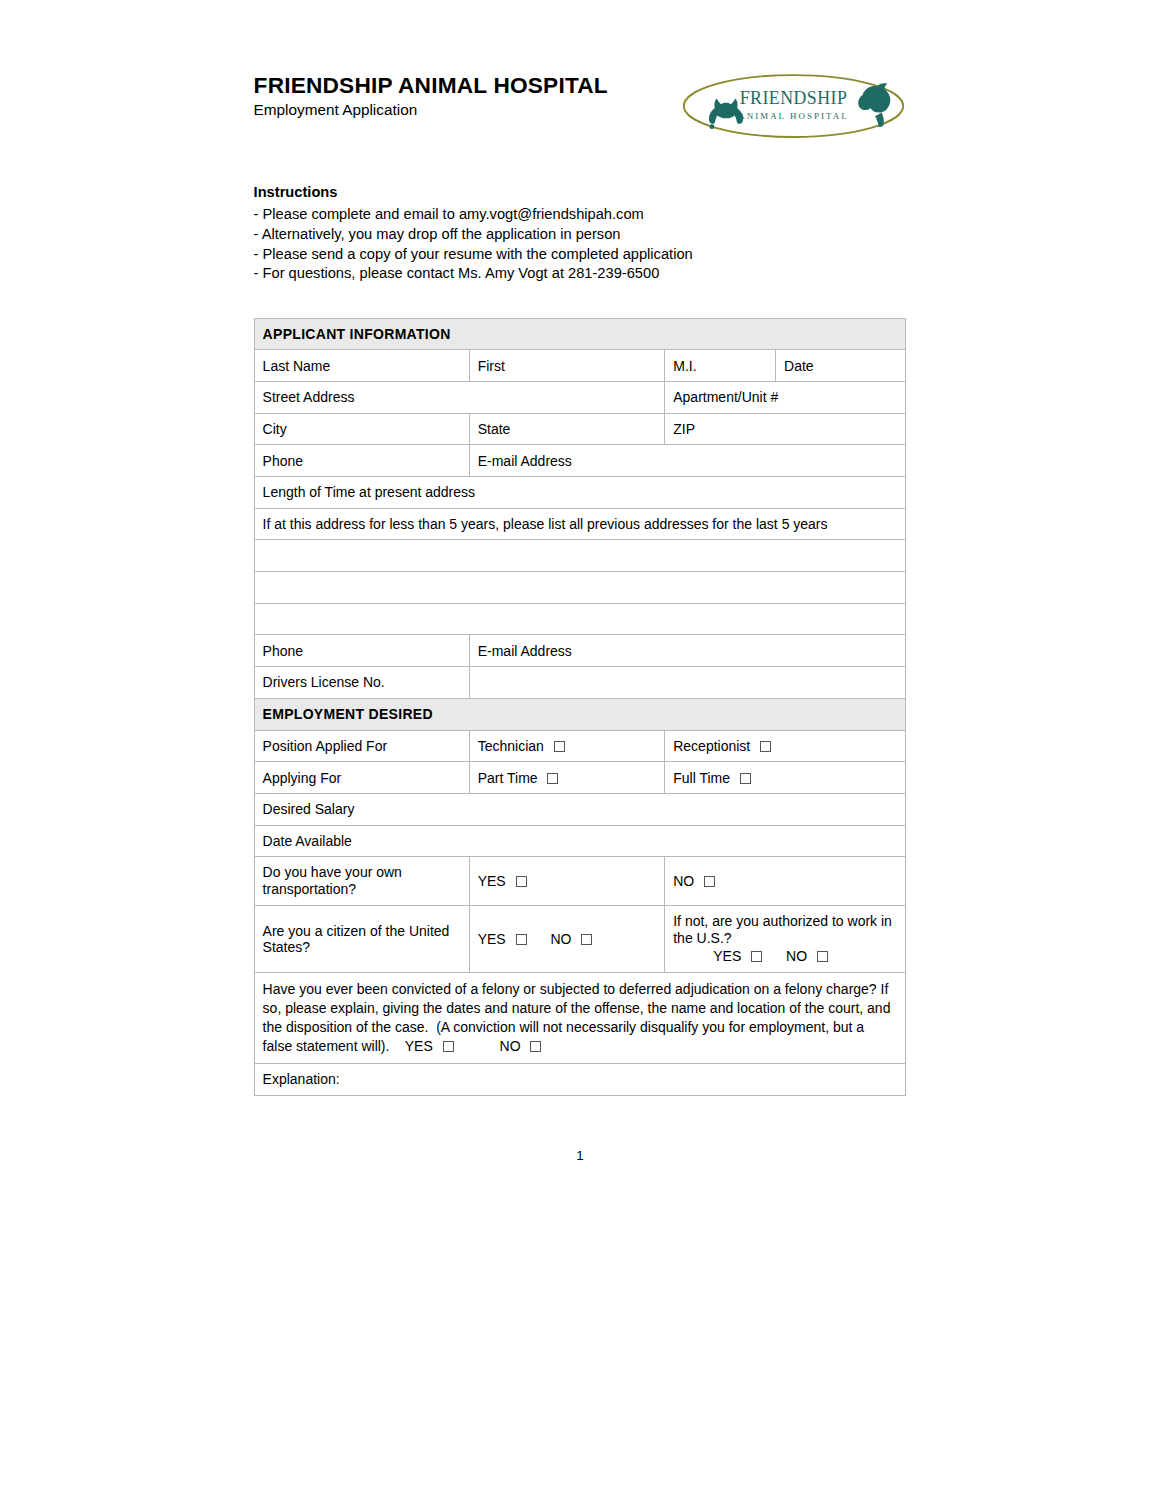FRIENDSHIP ANIMAL HOSPITAL
Employment Application
FRIENDSHIP ANIMAL HOSPITAL
Instructions
- Please complete and email to amy.vogt@friendshipah.com
- Alternatively, you may drop off the application in person
- Please send a copy of your resume with the completed application
- For questions, please contact Ms. Amy Vogt at 281-239-6500
| APPLICANT INFORMATION |
| --- |
| Last Name | First | M.I. | Date |
| Street Address | Apartment/Unit # |
| City | State | ZIP |
| Phone | E-mail Address |
| Length of Time at present address |
| If at this address for less than 5 years, please list all previous addresses for the last 5 years |
| Phone | E-mail Address |
| Drivers License No. | |
| EMPLOYMENT DESIRED |
| Position Applied For | Technician | Receptionist |
| Applying For | Part Time | Full Time |
| Desired Salary |
| Date Available |
| Do you have your own transportation? | YES | NO |
| Are you a citizen of the United States? | YES NO | If not, are you authorized to work in the U.S.? YES NO |
| Have you ever been convicted of a felony or subjected to deferred adjudication on a felony charge? If so, please explain, giving the dates and nature of the offense, the name and location of the court, and the disposition of the case. (A conviction will not necessarily disqualify you for employment, but a false statement will). YES NO |
| Explanation: |
1